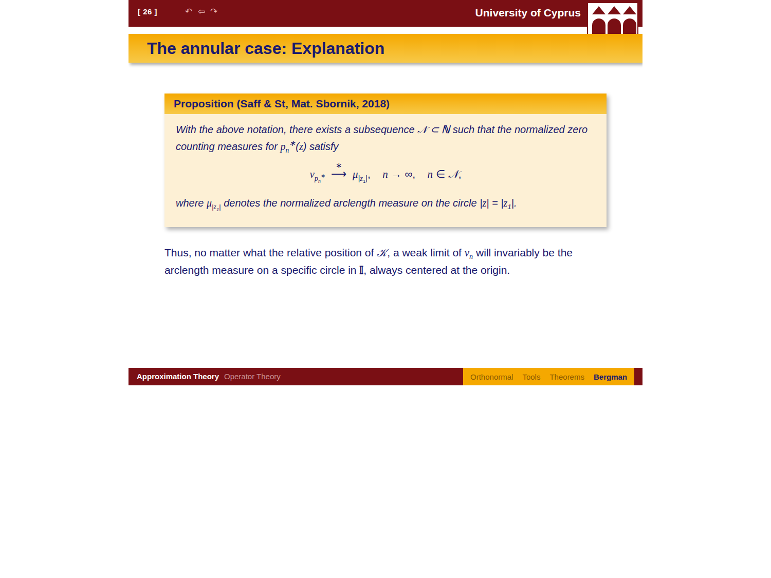[ 26 ]
↶ ⇦ ↷
University of Cyprus
The annular case: Explanation
Proposition (Saff & St, Mat. Sbornik, 2018)
With the above notation, there exists a subsequence 𝒩 ⊂ ℕ such that the normalized zero counting measures for pn∗(z) satisfy
νpn∗ ∗ ⟶ μ|z1|, n → ∞, n ∈ 𝒩,
where μ|z1| denotes the normalized arclength measure on the circle |z| = |z1|.
Thus, no matter what the relative position of 𝒦, a weak limit of νn will invariably be the arclength measure on a specific circle in 𝕀, always centered at the origin.
Approximation Theory Operator Theory
Orthonormal Tools Theorems Bergman